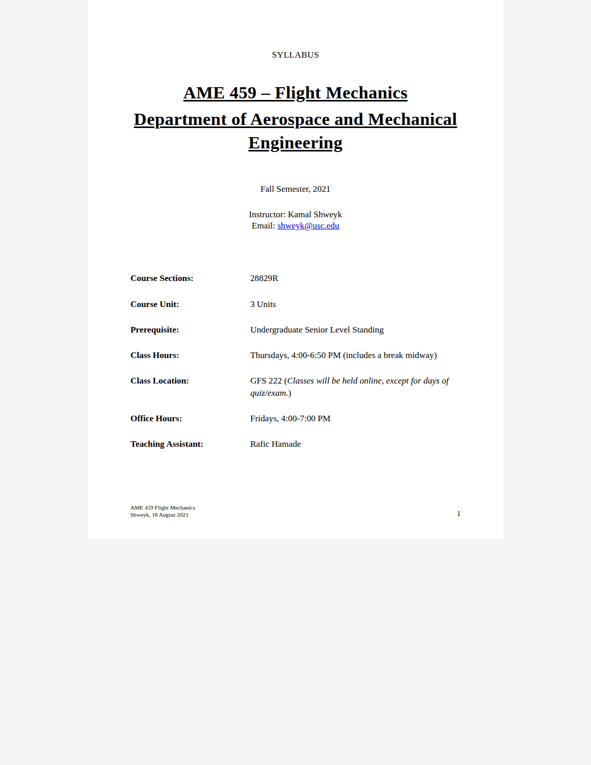SYLLABUS
AME 459 – Flight Mechanics Department of Aerospace and Mechanical Engineering
Fall Semester, 2021
Instructor: Kamal Shweyk
Email: shweyk@usc.edu
| Course Sections: | 28829R |
| Course Unit: | 3 Units |
| Prerequisite: | Undergraduate Senior Level Standing |
| Class Hours: | Thursdays, 4:00-6:50 PM (includes a break midway) |
| Class Location: | GFS 222 ( Classes will be held online, except for days of quiz/exam. ) |
| Office Hours: | Fridays, 4:00-7:00 PM |
| Teaching Assistant: | Rafic Hamade |
AME 459 Flight Mechanics
Shweyk, 18 August 2021
1